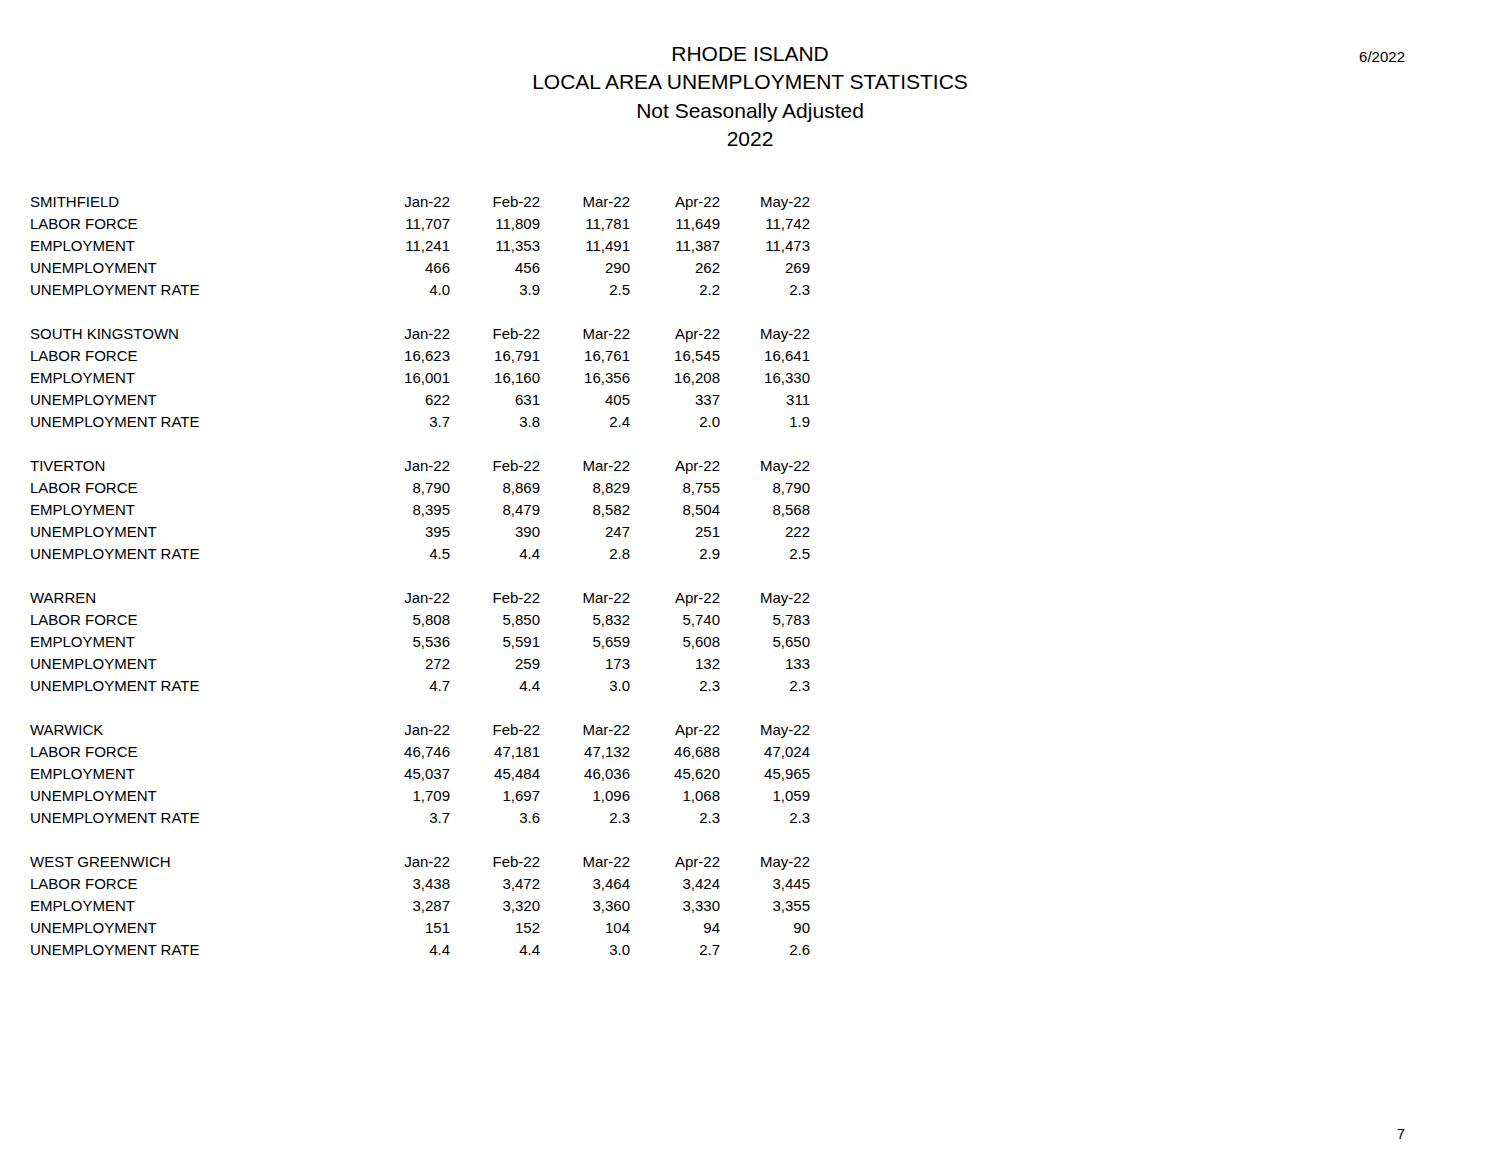6/2022
RHODE ISLAND
LOCAL AREA UNEMPLOYMENT STATISTICS
Not Seasonally Adjusted
2022
| SMITHFIELD | Jan-22 | Feb-22 | Mar-22 | Apr-22 | May-22 |
| LABOR FORCE | 11,707 | 11,809 | 11,781 | 11,649 | 11,742 |
| EMPLOYMENT | 11,241 | 11,353 | 11,491 | 11,387 | 11,473 |
| UNEMPLOYMENT | 466 | 456 | 290 | 262 | 269 |
| UNEMPLOYMENT RATE | 4.0 | 3.9 | 2.5 | 2.2 | 2.3 |
| SOUTH KINGSTOWN | Jan-22 | Feb-22 | Mar-22 | Apr-22 | May-22 |
| LABOR FORCE | 16,623 | 16,791 | 16,761 | 16,545 | 16,641 |
| EMPLOYMENT | 16,001 | 16,160 | 16,356 | 16,208 | 16,330 |
| UNEMPLOYMENT | 622 | 631 | 405 | 337 | 311 |
| UNEMPLOYMENT RATE | 3.7 | 3.8 | 2.4 | 2.0 | 1.9 |
| TIVERTON | Jan-22 | Feb-22 | Mar-22 | Apr-22 | May-22 |
| LABOR FORCE | 8,790 | 8,869 | 8,829 | 8,755 | 8,790 |
| EMPLOYMENT | 8,395 | 8,479 | 8,582 | 8,504 | 8,568 |
| UNEMPLOYMENT | 395 | 390 | 247 | 251 | 222 |
| UNEMPLOYMENT RATE | 4.5 | 4.4 | 2.8 | 2.9 | 2.5 |
| WARREN | Jan-22 | Feb-22 | Mar-22 | Apr-22 | May-22 |
| LABOR FORCE | 5,808 | 5,850 | 5,832 | 5,740 | 5,783 |
| EMPLOYMENT | 5,536 | 5,591 | 5,659 | 5,608 | 5,650 |
| UNEMPLOYMENT | 272 | 259 | 173 | 132 | 133 |
| UNEMPLOYMENT RATE | 4.7 | 4.4 | 3.0 | 2.3 | 2.3 |
| WARWICK | Jan-22 | Feb-22 | Mar-22 | Apr-22 | May-22 |
| LABOR FORCE | 46,746 | 47,181 | 47,132 | 46,688 | 47,024 |
| EMPLOYMENT | 45,037 | 45,484 | 46,036 | 45,620 | 45,965 |
| UNEMPLOYMENT | 1,709 | 1,697 | 1,096 | 1,068 | 1,059 |
| UNEMPLOYMENT RATE | 3.7 | 3.6 | 2.3 | 2.3 | 2.3 |
| WEST GREENWICH | Jan-22 | Feb-22 | Mar-22 | Apr-22 | May-22 |
| LABOR FORCE | 3,438 | 3,472 | 3,464 | 3,424 | 3,445 |
| EMPLOYMENT | 3,287 | 3,320 | 3,360 | 3,330 | 3,355 |
| UNEMPLOYMENT | 151 | 152 | 104 | 94 | 90 |
| UNEMPLOYMENT RATE | 4.4 | 4.4 | 3.0 | 2.7 | 2.6 |
7